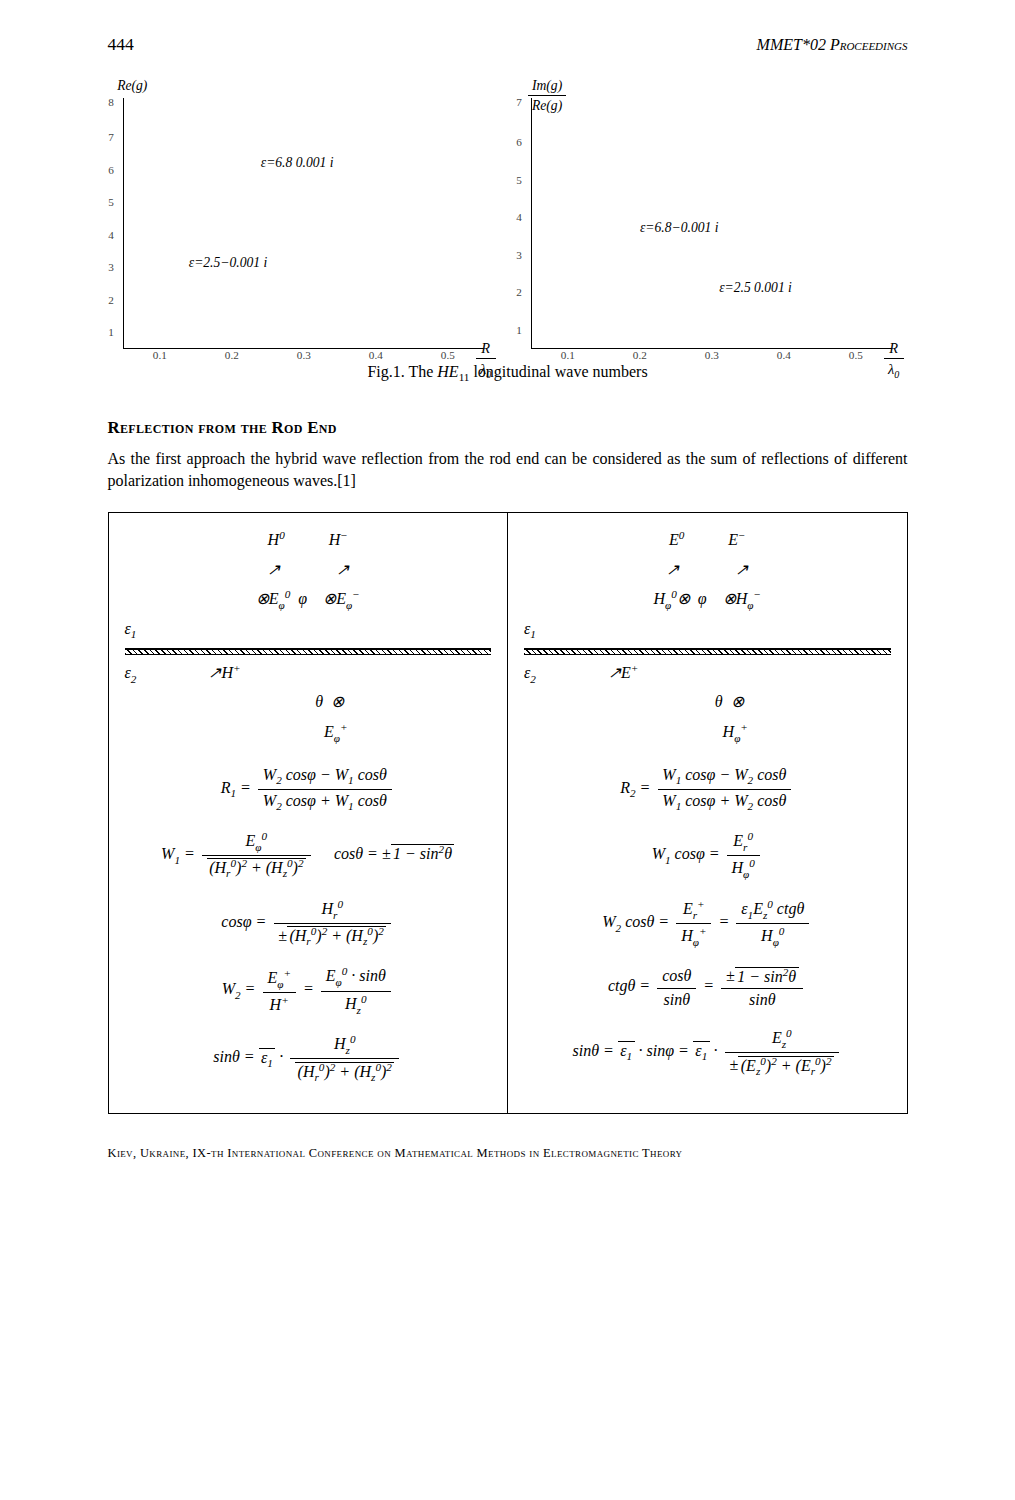444 MMET*02 Proceedings
Re(g) 8 7 6 5 4 3 2 1 ε=6.8 0.001 i ε=2.5−0.001 i 0.1 0.2 0.3 0.4 0.5 Rλ0
Im(g) Re(g) 7 6 5 4 3 2 1 ε=6.8−0.001 i ε=2.5 0.001 i 0.1 0.2 0.3 0.4 0.5 Rλ0
Fig.1. The HE11 longitudinal wave numbers
Reflection from the Rod End
As the first approach the hybrid wave reflection from the rod end can be considered as the sum of reflections of different polarization inhomogeneous waves.[1]
| H 0 H − ↗ ↗ ⊗E φ 0 φ ⊗E φ − ε 1 ε 2 ↗H + θ ⊗ E φ + R 1 = W 2 cosφ − W 1 cosθ W 2 cosφ + W 1 cosθ W 1 = E φ 0 (H r 0 ) 2 + (H z 0 ) 2 cosθ = ± 1 − sin 2 θ cosφ = H r 0 ± (H r 0 ) 2 + (H z 0 ) 2 W 2 = E φ + H + = E φ 0 · sinθ H z 0 sinθ = ε 1 · H z 0 (H r 0 ) 2 + (H z 0 ) 2 | E 0 E − ↗ ↗ H φ 0 ⊗ φ ⊗H φ − ε 1 ε 2 ↗E + θ ⊗ H φ + R 2 = W 1 cosφ − W 2 cosθ W 1 cosφ + W 2 cosθ W 1 cosφ = E r 0 H φ 0 W 2 cosθ = E r + H φ + = ε 1 E z 0 ctgθ H φ 0 ctgθ = cosθ sinθ = ± 1 − sin 2 θ sinθ sinθ = ε 1 · sinφ = ε 1 · E z 0 ± (E z 0 ) 2 + (E r 0 ) 2 |
Kiev, Ukraine, IX-th International Conference on Mathematical Methods in Electromagnetic Theory